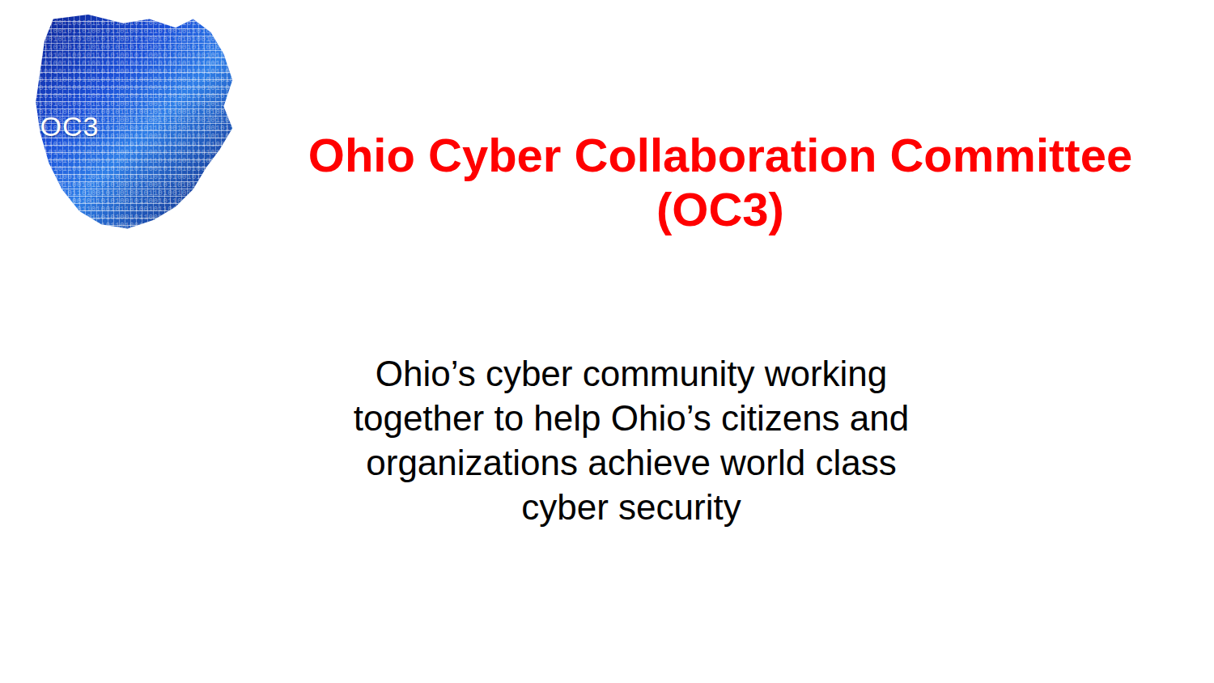1001010110010110101001011001011010100101100101101010
0110100101101001011010010110100101101001011010010110
1010010110010110101001011001011010100101100101101010
0101101001011010010110100101101001011010010110100101
1001010110010110101001011001011010100101100101101010
0110100101101001011010010110100101101001011010010110
1010010110010110101001011001011010100101100101101010
0101101001011010010110100101101001011010010110100101
1001010110010110101001011001011010100101100101101010
0110100101101001011010010110100101101001011010010110
1010010110010110101001011001011010100101100101101010
0101101001011010010110100101101001011010010110100101
1001010110010110101001011001011010100101100101101010
0110100101101001011010010110100101101001011010010110
1010010110010110101001011001011010100101100101101010
0101101001011010010110100101101001011010010110100101
1001010110010110101001011001011010100101100101101010
0110100101101001011010010110100101101001011010010110
1010010110010110101001011001011010100101100101101010
0101101001011010010110100101101001011010010110100101
1001010110010110101001011001011010100101100101101010
0110100101101001011010010110100101101001011010010110
1010010110010110101001011001011010100101100101101010
0101101001011010010110100101101001011010010110100101
1001010110010110101001011001011010100101100101101010
0110100101101001011010010110100101101001011010010110
OC3
Ohio Cyber Collaboration Committee (OC3)
Ohio’s cyber community working together to help Ohio’s citizens and organizations achieve world class cyber security